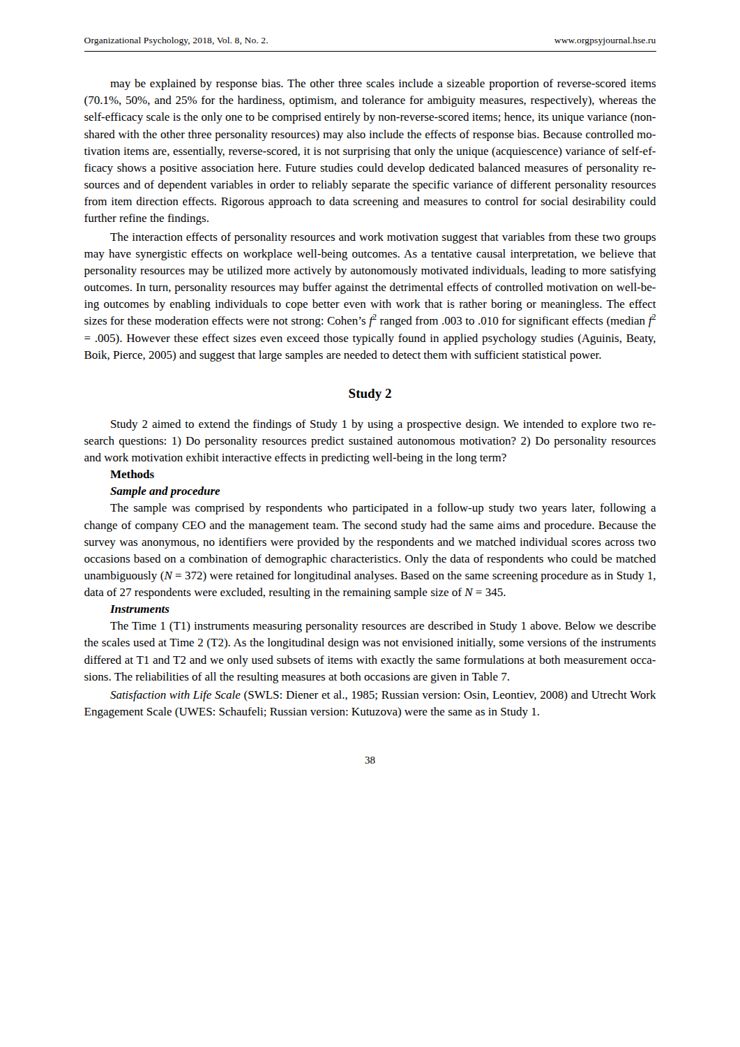Organizational Psychology, 2018, Vol. 8, No. 2. www.orgpsyjournal.hse.ru
may be explained by response bias. The other three scales include a sizeable proportion of reverse-scored items (70.1%, 50%, and 25% for the hardiness, optimism, and tolerance for ambiguity measures, respectively), whereas the self-efficacy scale is the only one to be comprised entirely by non-reverse-scored items; hence, its unique variance (non-shared with the other three personality resources) may also include the effects of response bias. Because controlled motivation items are, essentially, reverse-scored, it is not surprising that only the unique (acquiescence) variance of self-efficacy shows a positive association here. Future studies could develop dedicated balanced measures of personality resources and of dependent variables in order to reliably separate the specific variance of different personality resources from item direction effects. Rigorous approach to data screening and measures to control for social desirability could further refine the findings.
The interaction effects of personality resources and work motivation suggest that variables from these two groups may have synergistic effects on workplace well-being outcomes. As a tentative causal interpretation, we believe that personality resources may be utilized more actively by autonomously motivated individuals, leading to more satisfying outcomes. In turn, personality resources may buffer against the detrimental effects of controlled motivation on well-being outcomes by enabling individuals to cope better even with work that is rather boring or meaningless. The effect sizes for these moderation effects were not strong: Cohen’s f2 ranged from .003 to .010 for significant effects (median f2 = .005). However these effect sizes even exceed those typically found in applied psychology studies (Aguinis, Beaty, Boik, Pierce, 2005) and suggest that large samples are needed to detect them with sufficient statistical power.
Study 2
Study 2 aimed to extend the findings of Study 1 by using a prospective design. We intended to explore two research questions: 1) Do personality resources predict sustained autonomous motivation? 2) Do personality resources and work motivation exhibit interactive effects in predicting well-being in the long term?
Methods
Sample and procedure
The sample was comprised by respondents who participated in a follow-up study two years later, following a change of company CEO and the management team. The second study had the same aims and procedure. Because the survey was anonymous, no identifiers were provided by the respondents and we matched individual scores across two occasions based on a combination of demographic characteristics. Only the data of respondents who could be matched unambiguously (N = 372) were retained for longitudinal analyses. Based on the same screening procedure as in Study 1, data of 27 respondents were excluded, resulting in the remaining sample size of N = 345.
Instruments
The Time 1 (T1) instruments measuring personality resources are described in Study 1 above. Below we describe the scales used at Time 2 (T2). As the longitudinal design was not envisioned initially, some versions of the instruments differed at T1 and T2 and we only used subsets of items with exactly the same formulations at both measurement occasions. The reliabilities of all the resulting measures at both occasions are given in Table 7.
Satisfaction with Life Scale (SWLS: Diener et al., 1985; Russian version: Osin, Leontiev, 2008) and Utrecht Work Engagement Scale (UWES: Schaufeli; Russian version: Kutuzova) were the same as in Study 1.
38